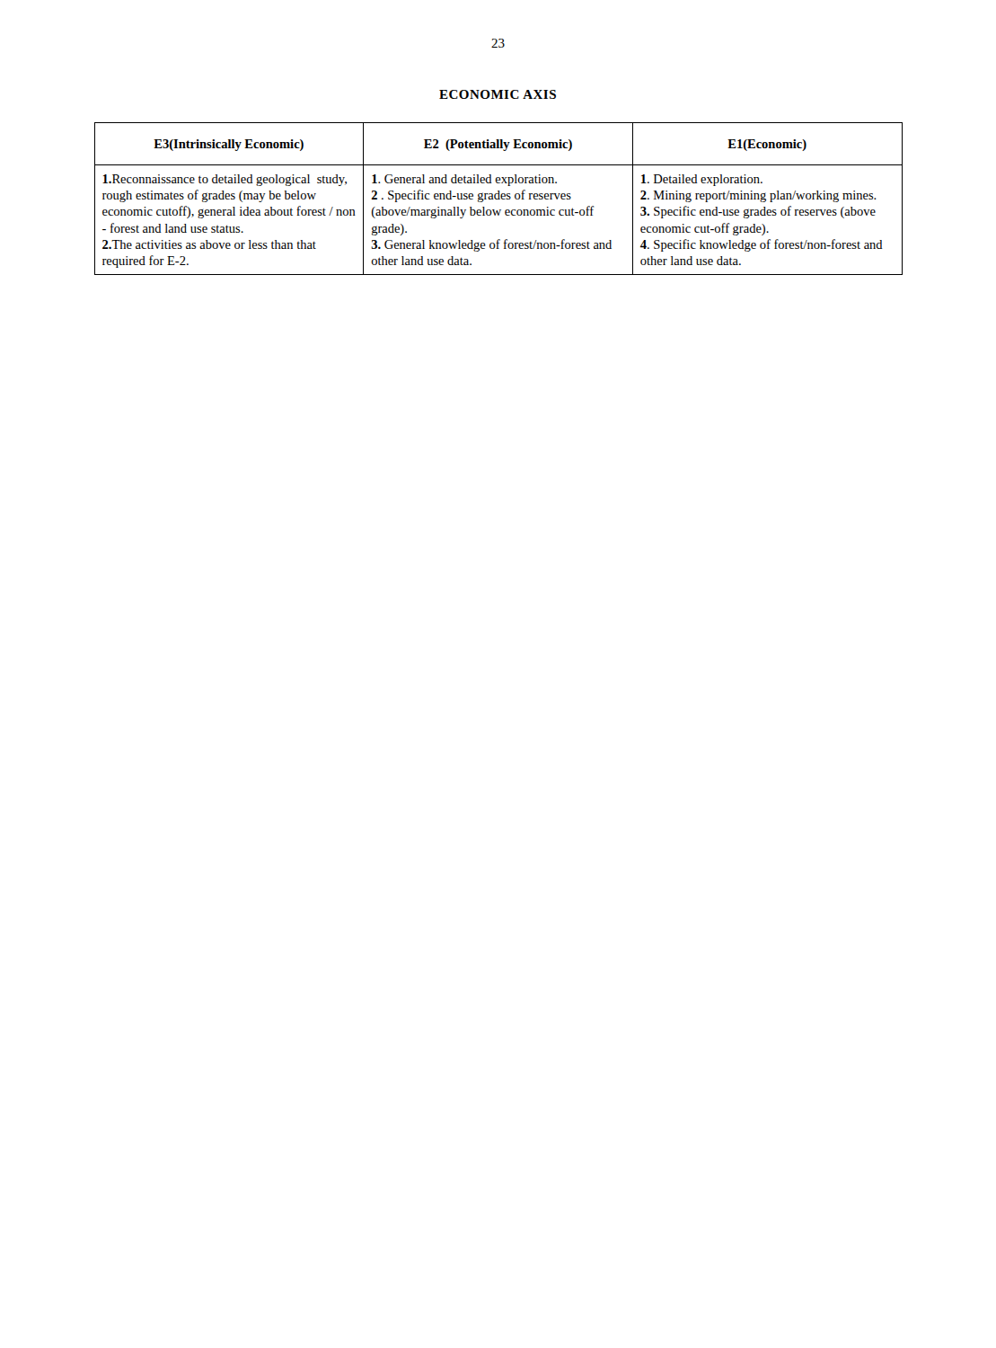23
ECONOMIC AXIS
| E3(Intrinsically Economic) | E2 (Potentially Economic) | E1(Economic) |
| --- | --- | --- |
| 1. Reconnaissance to detailed geological study, rough estimates of grades (may be below economic cutoff), general idea about forest / non - forest and land use status. 2. The activities as above or less than that required for E-2. | 1 . General and detailed exploration. 2 . Specific end-use grades of reserves (above/marginally below economic cut-off grade). 3. General knowledge of forest/non-forest and other land use data. | 1 . Detailed exploration. 2 . Mining report/mining plan/working mines. 3. Specific end-use grades of reserves (above economic cut-off grade). 4 . Specific knowledge of forest/non-forest and other land use data. |